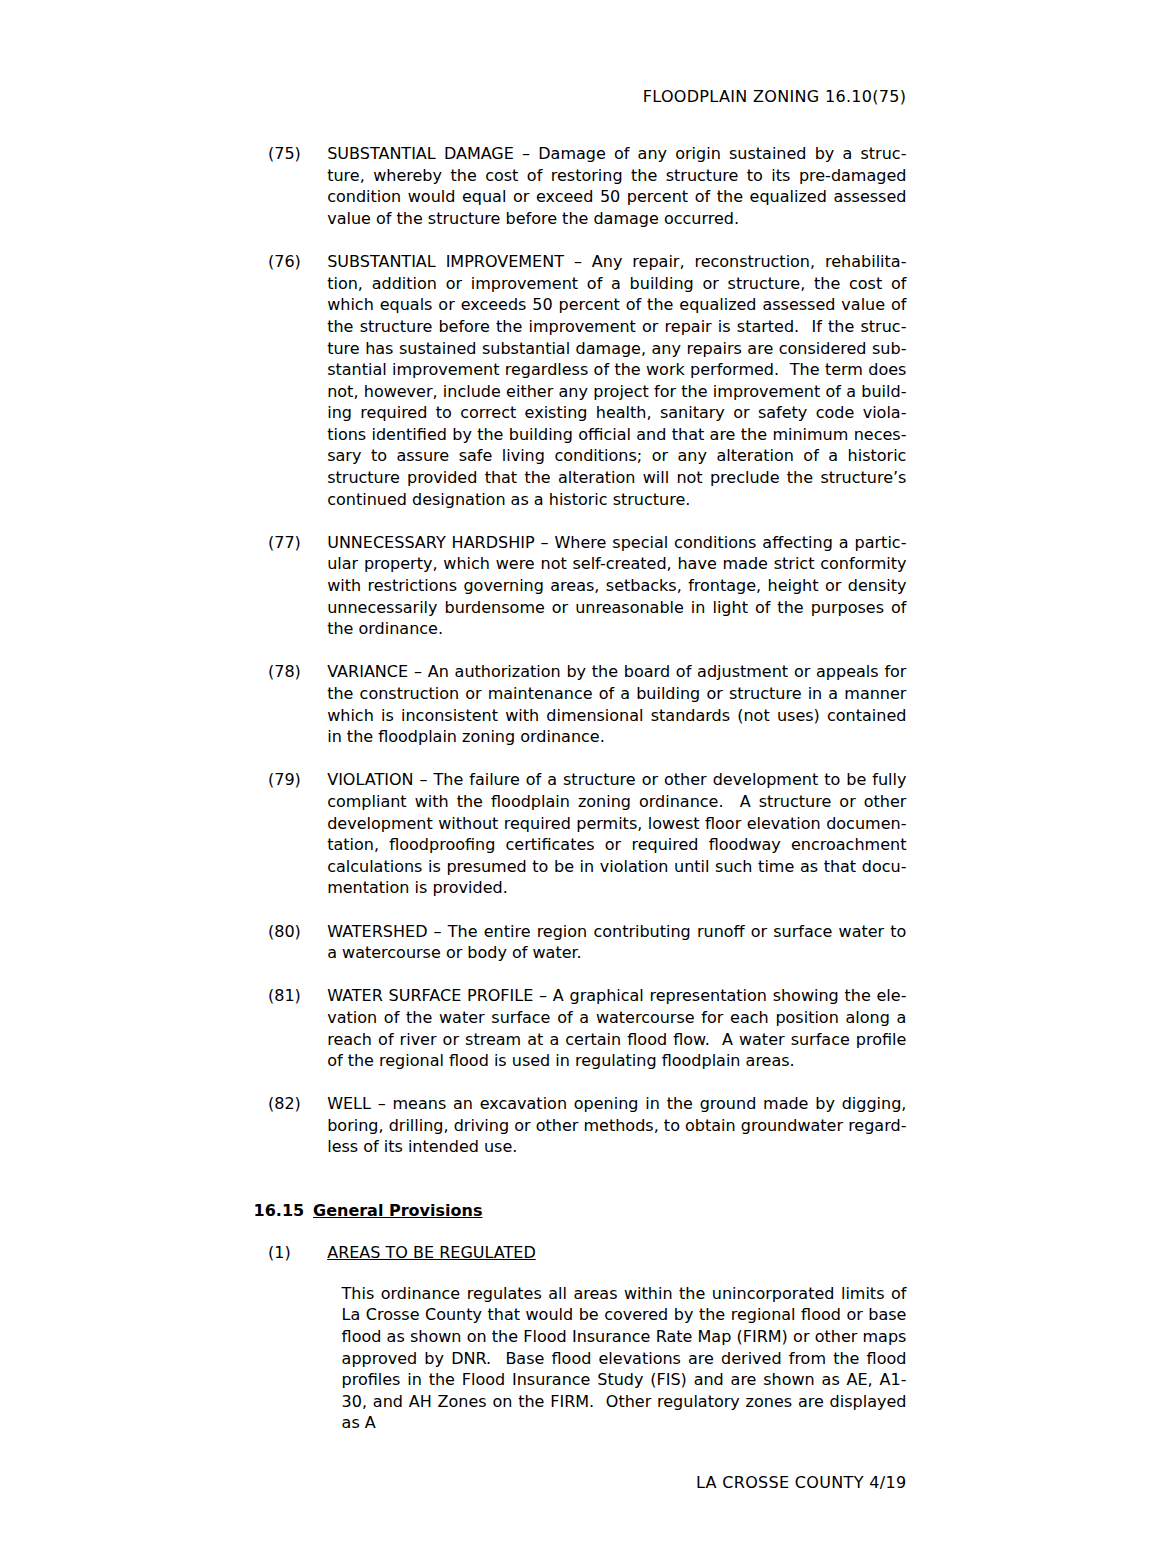FLOODPLAIN ZONING 16.10(75)
(75) Substantial Damage – Damage of any origin sustained by a structure, whereby the cost of restoring the structure to its pre-damaged condition would equal or exceed 50 percent of the equalized assessed value of the structure before the damage occurred.
(76) Substantial Improvement – Any repair, reconstruction, rehabilitation, addition or improvement of a building or structure, the cost of which equals or exceeds 50 percent of the equalized assessed value of the structure before the improvement or repair is started. If the structure has sustained substantial damage, any repairs are considered substantial improvement regardless of the work performed. The term does not, however, include either any project for the improvement of a building required to correct existing health, sanitary or safety code violations identified by the building official and that are the minimum necessary to assure safe living conditions; or any alteration of a historic structure provided that the alteration will not preclude the structure’s continued designation as a historic structure.
(77) Unnecessary Hardship – Where special conditions affecting a particular property, which were not self-created, have made strict conformity with restrictions governing areas, setbacks, frontage, height or density unnecessarily burdensome or unreasonable in light of the purposes of the ordinance.
(78) Variance – An authorization by the board of adjustment or appeals for the construction or maintenance of a building or structure in a manner which is inconsistent with dimensional standards (not uses) contained in the floodplain zoning ordinance.
(79) Violation – The failure of a structure or other development to be fully compliant with the floodplain zoning ordinance. A structure or other development without required permits, lowest floor elevation documentation, floodproofing certificates or required floodway encroachment calculations is presumed to be in violation until such time as that documentation is provided.
(80) Watershed – The entire region contributing runoff or surface water to a watercourse or body of water.
(81) Water Surface Profile – A graphical representation showing the elevation of the water surface of a watercourse for each position along a reach of river or stream at a certain flood flow. A water surface profile of the regional flood is used in regulating floodplain areas.
(82) Well – means an excavation opening in the ground made by digging, boring, drilling, driving or other methods, to obtain groundwater regardless of its intended use.
16.15 General Provisions
(1) Areas to be Regulated
This ordinance regulates all areas within the unincorporated limits of La Crosse County that would be covered by the regional flood or base flood as shown on the Flood Insurance Rate Map (FIRM) or other maps approved by DNR. Base flood elevations are derived from the flood profiles in the Flood Insurance Study (FIS) and are shown as AE, A1-30, and AH Zones on the FIRM. Other regulatory zones are displayed as A
LA CROSSE COUNTY 4/19